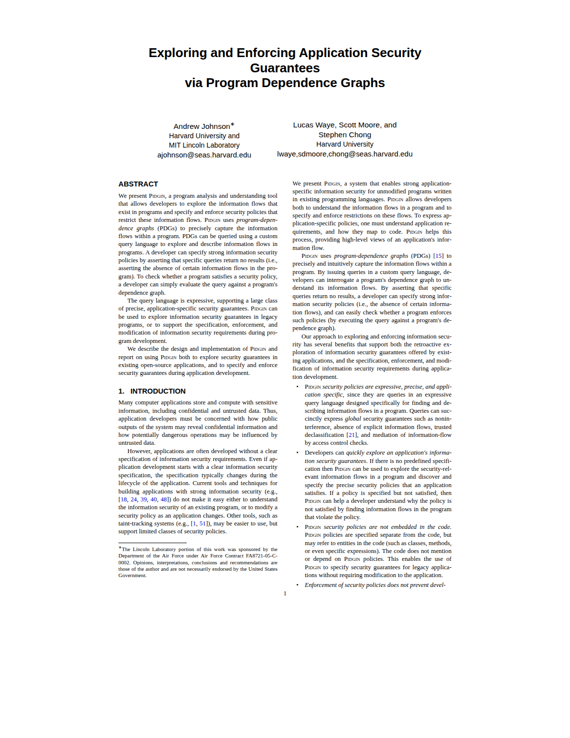Exploring and Enforcing Application Security Guarantees
via Program Dependence Graphs
Andrew Johnson∗
Harvard University and
MIT Lincoln Laboratory
ajohnson@seas.harvard.edu
Lucas Waye, Scott Moore, and
Stephen Chong
Harvard University
lwaye,sdmoore,chong@seas.harvard.edu
ABSTRACT
We present Pidgin, a program analysis and understanding tool that allows developers to explore the information flows that exist in programs and specify and enforce security policies that restrict these information flows. Pidgin uses program-dependence graphs (PDGs) to precisely capture the information flows within a program. PDGs can be queried using a custom query language to explore and describe information flows in programs. A developer can specify strong information security policies by asserting that specific queries return no results (i.e., asserting the absence of certain information flows in the program). To check whether a program satisfies a security policy, a developer can simply evaluate the query against a program's dependence graph.
The query language is expressive, supporting a large class of precise, application-specific security guarantees. Pidgin can be used to explore information security guarantees in legacy programs, or to support the specification, enforcement, and modification of information security requirements during program development.
We describe the design and implementation of Pidgin and report on using Pidgin both to explore security guarantees in existing open-source applications, and to specify and enforce security guarantees during application development.
1. INTRODUCTION
Many computer applications store and compute with sensitive information, including confidential and untrusted data. Thus, application developers must be concerned with how public outputs of the system may reveal confidential information and how potentially dangerous operations may be influenced by untrusted data.
However, applications are often developed without a clear specification of information security requirements. Even if application development starts with a clear information security specification, the specification typically changes during the lifecycle of the application. Current tools and techniques for building applications with strong information security (e.g., [18, 24, 39, 40, 48]) do not make it easy either to understand the information security of an existing program, or to modify a security policy as an application changes. Other tools, such as taint-tracking systems (e.g., [1, 51]), may be easier to use, but support limited classes of security policies.
∗The Lincoln Laboratory portion of this work was sponsored by the Department of the Air Force under Air Force Contract FA8721-05-C-0002. Opinions, interpretations, conclusions and recommendations are those of the author and are not necessarily endorsed by the United States Government.
We present Pidgin, a system that enables strong application-specific information security for unmodified programs written in existing programming languages. Pidgin allows developers both to understand the information flows in a program and to specify and enforce restrictions on these flows. To express application-specific policies, one must understand application requirements, and how they map to code. Pidgin helps this process, providing high-level views of an application's information flow.
Pidgin uses program-dependence graphs (PDGs) [15] to precisely and intuitively capture the information flows within a program. By issuing queries in a custom query language, developers can interrogate a program's dependence graph to understand its information flows. By asserting that specific queries return no results, a developer can specify strong information security policies (i.e., the absence of certain information flows), and can easily check whether a program enforces such policies (by executing the query against a program's dependence graph).
Our approach to exploring and enforcing information security has several benefits that support both the retroactive exploration of information security guarantees offered by existing applications, and the specification, enforcement, and modification of information security requirements during application development.
Pidgin security policies are expressive, precise, and application specific, since they are queries in an expressive query language designed specifically for finding and describing information flows in a program. Queries can succinctly express global security guarantees such as noninterference, absence of explicit information flows, trusted declassification [21], and mediation of information-flow by access control checks.
Developers can quickly explore an application's information security guarantees. If there is no predefined specification then Pidgin can be used to explore the security-relevant information flows in a program and discover and specify the precise security policies that an application satisfies. If a policy is specified but not satisfied, then Pidgin can help a developer understand why the policy is not satisfied by finding information flows in the program that violate the policy.
Pidgin security policies are not embedded in the code. Pidgin policies are specified separate from the code, but may refer to entities in the code (such as classes, methods, or even specific expressions). The code does not mention or depend on Pidgin policies. This enables the use of Pidgin to specify security guarantees for legacy applications without requiring modification to the application.
Enforcement of security policies does not prevent devel-
1